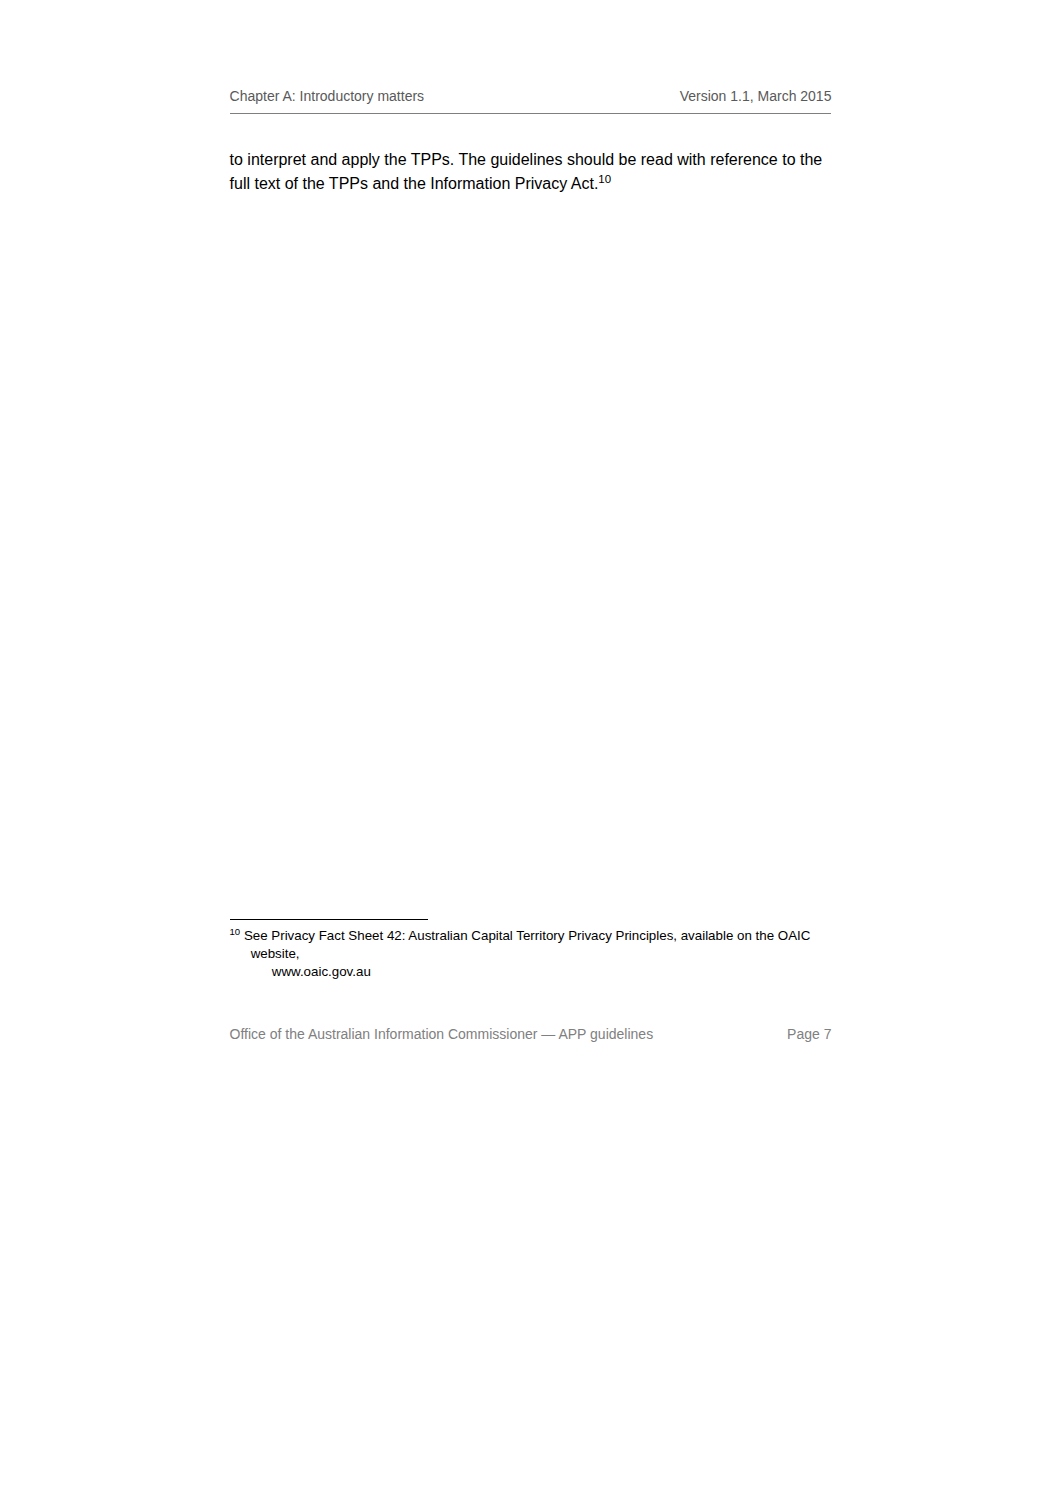Chapter A: Introductory matters
Version 1.1, March 2015
to interpret and apply the TPPs. The guidelines should be read with reference to the full text of the TPPs and the Information Privacy Act.10
10 See Privacy Fact Sheet 42: Australian Capital Territory Privacy Principles, available on the OAIC website, www.oaic.gov.au
Office of the Australian Information Commissioner — APP guidelines
Page 7